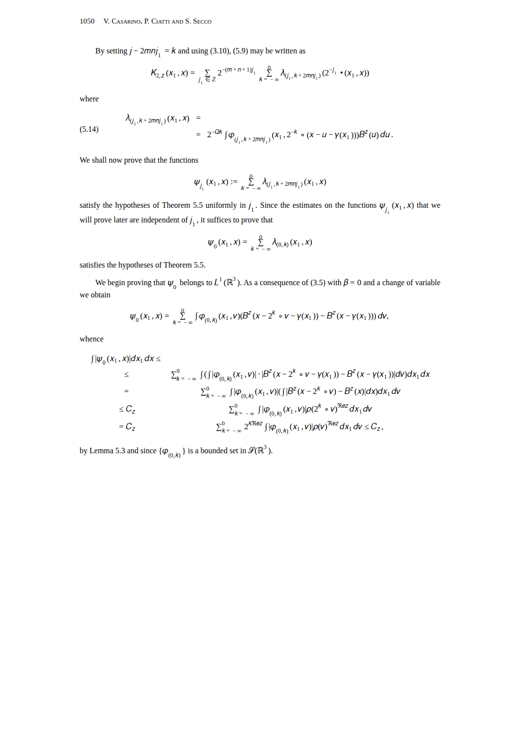1050 V. Casarino, P. Ciatti and S. Secco
By setting j−2mnj1=k and using (3.10), (5.9) may be written as
K2,z (x1,x) = ∑ j1∈ℤ 2−(m+n+1)j1 ∑ k=−∞ 0 λ(j1,k+2mnj1) (2−j1•(x1,x))
where
(5.14)
λ(j1,k+2mnj1) (x1,x) = = 2−Qk ∫ φ(j1,k+2mnj1) (x1,2−k∘(x−u−γ(x1))) Bz(u) du.
We shall now prove that the functions
ψj1 (x1,x) := ∑ k=−∞ 0 λ(j1,k+2mnj1) (x1,x)
satisfy the hypotheses of Theorem 5.5 uniformly in j1. Since the estimates on the functions ψj1(x1,x) that we will prove later are independent of j1, it suffices to prove that
ψ0 (x1,x) = ∑ k=−∞ 0 λ(0,k) (x1,x)
satisfies the hypotheses of Theorem 5.5.
We begin proving that ψ0 belongs to L1(ℝ3). As a consequence of (3.5) with β=0 and a change of variable we obtain
ψ0 (x1,x) = ∑ k=−∞ 0 ∫ φ(0,k) (x1,v) ( Bz(x−2k∘v−γ(x1)) − Bz(x−γ(x1)) ) dv,
whence
∫ |ψ0(x1,x)| dx1dx ≤ ≤ ∑ k=−∞ 0 ∫ ( ∫ |φ(0,k)(x1,v)| ⋅ | Bz(x−2k∘v−γ(x1)) − Bz(x−γ(x1)) | dv ) dx1dx = ∑ k=−∞ 0 ∫ |φ(0,k)(x1,v)| ( ∫ | Bz(x−2k∘v) − Bz(x) | dx ) dx1dv ≤Cz ∑ k=−∞ 0 ∫ |φ(0,k)(x1,v)| ρ(2k∘v) ℜez dx1dv =Cz ∑ k=−∞ 0 2kℜez ∫ |φ(0,k)(x1,v)| ρ(v)ℜez dx1dv ≤Cz,
by Lemma 5.3 and since {φ(0,k)} is a bounded set in 𝒮(ℝ3).